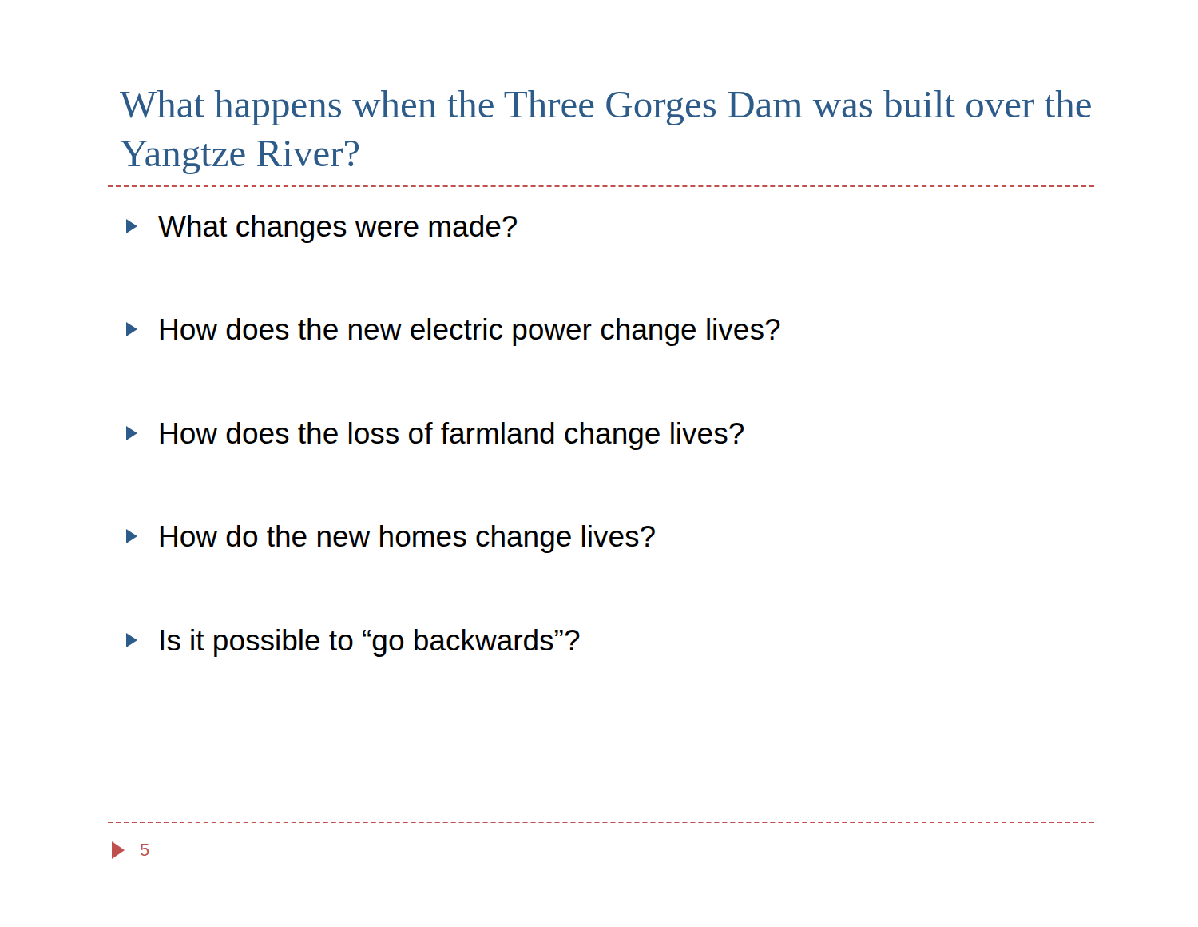What happens when the Three Gorges Dam was built over the Yangtze River?
What changes were made?
How does the new electric power change lives?
How does the loss of farmland change lives?
How do the new homes change lives?
Is it possible to “go backwards”?
5